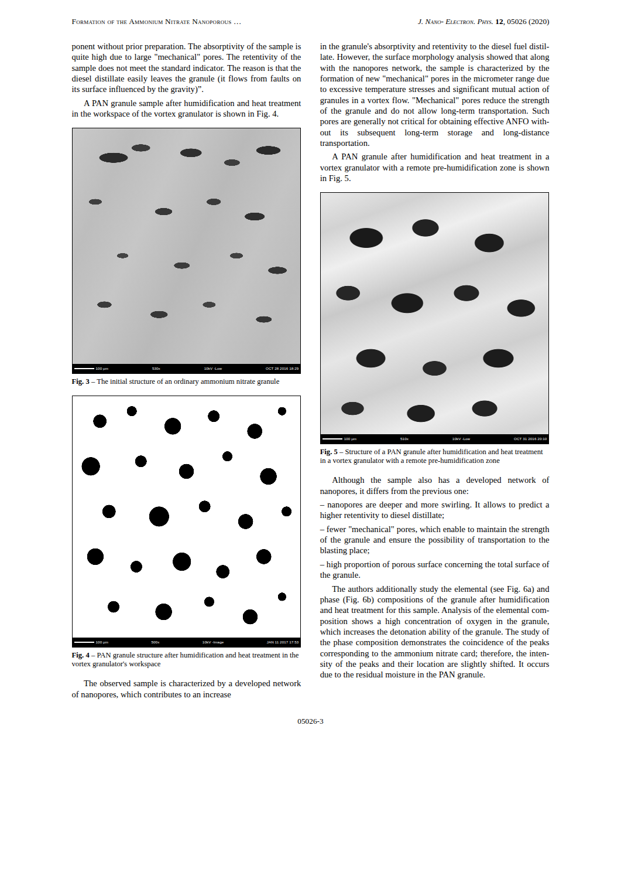Formation of the Ammonium Nitrate Nanoporous …
J. Nano- Electron. Phys. 12, 05026 (2020)
ponent without prior preparation. The absorptivity of the sample is quite high due to large "mechanical" pores. The retentivity of the sample does not meet the standard indicator. The reason is that the diesel distillate easily leaves the granule (it flows from faults on its surface influenced by the gravity)”.
A PAN granule sample after humidification and heat treatment in the workspace of the vortex granulator is shown in Fig. 4.
100 µm
530x
10kV -Low
OCT 28 2016 18:29
Fig. 3 – The initial structure of an ordinary ammonium nitrate granule
100 µm
500x
10kV -Image
JAN 11 2017 17:53
Fig. 4 – PAN granule structure after humidification and heat treatment in the vortex granulator's workspace
The observed sample is characterized by a developed network of nanopores, which contributes to an increase
in the granule's absorptivity and retentivity to the diesel fuel distillate. However, the surface morphology analysis showed that along with the nanopores network, the sample is characterized by the formation of new "mechanical" pores in the micrometer range due to excessive temperature stresses and significant mutual action of granules in a vortex flow. "Mechanical" pores reduce the strength of the granule and do not allow long-term transportation. Such pores are generally not critical for obtaining effective ANFO without its subsequent long-term storage and long-distance transportation.
A PAN granule after humidification and heat treatment in a vortex granulator with a remote pre-humidification zone is shown in Fig. 5.
100 µm
510x
10kV -Low
OCT 31 2016 20:10
Fig. 5 – Structure of a PAN granule after humidification and heat treatment in a vortex granulator with a remote pre-humidification zone
Although the sample also has a developed network of nanopores, it differs from the previous one:
– nanopores are deeper and more swirling. It allows to predict a higher retentivity to diesel distillate;
– fewer "mechanical" pores, which enable to maintain the strength of the granule and ensure the possibility of transportation to the blasting place;
– high proportion of porous surface concerning the total surface of the granule.
The authors additionally study the elemental (see Fig. 6a) and phase (Fig. 6b) compositions of the granule after humidification and heat treatment for this sample. Analysis of the elemental composition shows a high concentration of oxygen in the granule, which increases the detonation ability of the granule. The study of the phase composition demonstrates the coincidence of the peaks corresponding to the ammonium nitrate card; therefore, the intensity of the peaks and their location are slightly shifted. It occurs due to the residual moisture in the PAN granule.
05026-3